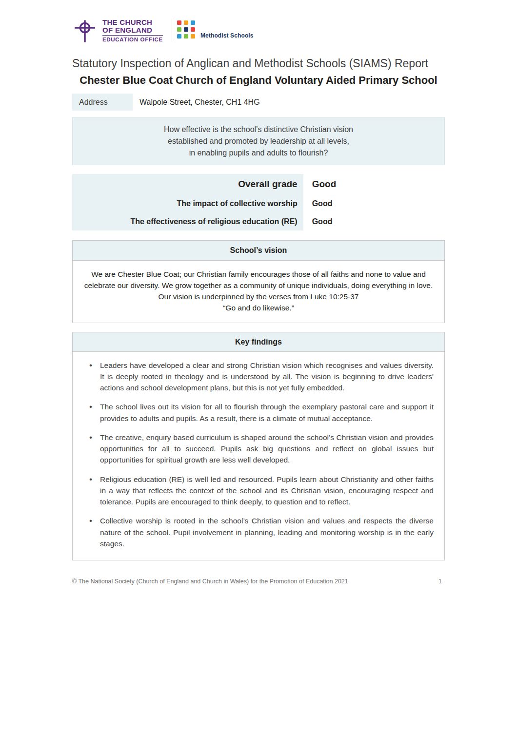THE CHURCH
OF ENGLAND EDUCATION OFFICE
Methodist Schools
Statutory Inspection of Anglican and Methodist Schools (SIAMS) Report
Chester Blue Coat Church of England Voluntary Aided Primary School
Address
Walpole Street, Chester, CH1 4HG
How effective is the school’s distinctive Christian vision
established and promoted by leadership at all levels,
in enabling pupils and adults to flourish?
| Overall grade | Good |
| The impact of collective worship | Good |
| The effectiveness of religious education (RE) | Good |
School’s vision
We are Chester Blue Coat; our Christian family encourages those of all faiths and none to value and celebrate our diversity. We grow together as a community of unique individuals, doing everything in love. Our vision is underpinned by the verses from Luke 10:25-37 “Go and do likewise.”
Key findings
Leaders have developed a clear and strong Christian vision which recognises and values diversity. It is deeply rooted in theology and is understood by all. The vision is beginning to drive leaders' actions and school development plans, but this is not yet fully embedded.
The school lives out its vision for all to flourish through the exemplary pastoral care and support it provides to adults and pupils. As a result, there is a climate of mutual acceptance.
The creative, enquiry based curriculum is shaped around the school’s Christian vision and provides opportunities for all to succeed. Pupils ask big questions and reflect on global issues but opportunities for spiritual growth are less well developed.
Religious education (RE) is well led and resourced. Pupils learn about Christianity and other faiths in a way that reflects the context of the school and its Christian vision, encouraging respect and tolerance. Pupils are encouraged to think deeply, to question and to reflect.
Collective worship is rooted in the school’s Christian vision and values and respects the diverse nature of the school. Pupil involvement in planning, leading and monitoring worship is in the early stages.
© The National Society (Church of England and Church in Wales) for the Promotion of Education 2021 1